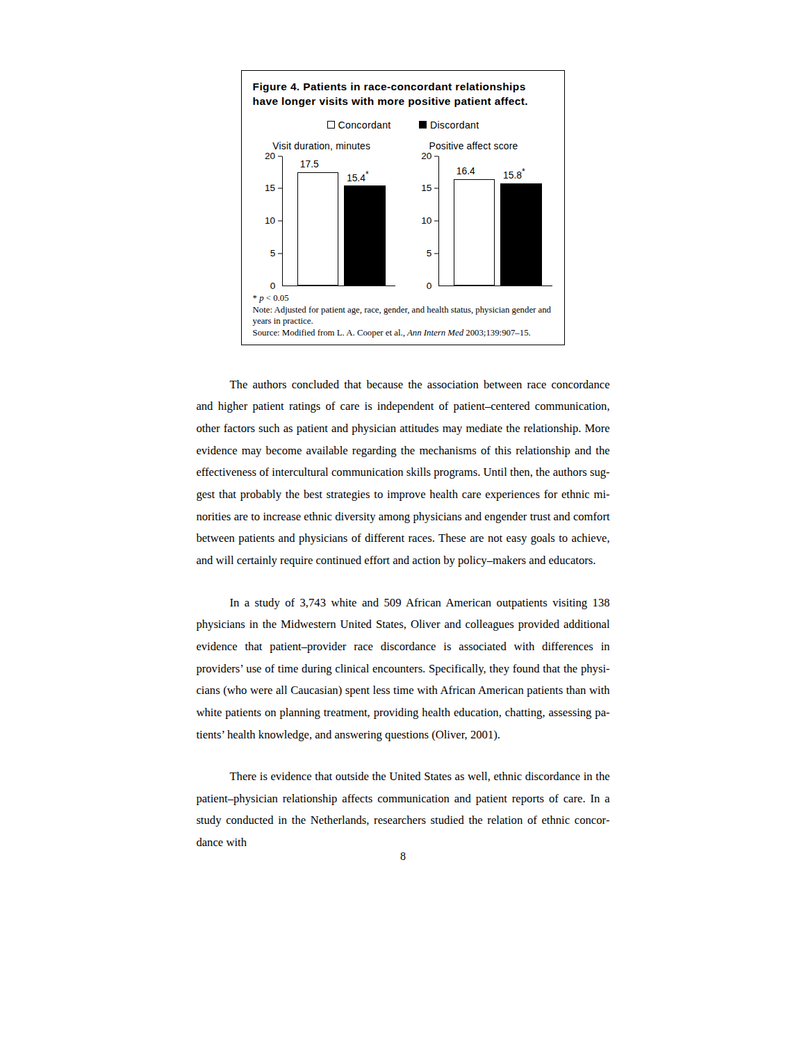Figure 4. Patients in race-concordant relationships have longer visits with more positive patient affect.
Concordant
Discordant
Visit duration, minutes
20
15
10
5
0
17.5
15.4*
Positive affect score
20
15
10
5
0
16.4
15.8*
* p < 0.05
Note: Adjusted for patient age, race, gender, and health status, physician gender and years in practice.
Source: Modified from L. A. Cooper et al., Ann Intern Med 2003;139:907–15.
The authors concluded that because the association between race concordance and higher patient ratings of care is independent of patient–centered communication, other factors such as patient and physician attitudes may mediate the relationship. More evidence may become available regarding the mechanisms of this relationship and the effectiveness of intercultural communication skills programs. Until then, the authors suggest that probably the best strategies to improve health care experiences for ethnic minorities are to increase ethnic diversity among physicians and engender trust and comfort between patients and physicians of different races. These are not easy goals to achieve, and will certainly require continued effort and action by policy–makers and educators.
In a study of 3,743 white and 509 African American outpatients visiting 138 physicians in the Midwestern United States, Oliver and colleagues provided additional evidence that patient–provider race discordance is associated with differences in providers’ use of time during clinical encounters. Specifically, they found that the physicians (who were all Caucasian) spent less time with African American patients than with white patients on planning treatment, providing health education, chatting, assessing patients’ health knowledge, and answering questions (Oliver, 2001).
There is evidence that outside the United States as well, ethnic discordance in the patient–physician relationship affects communication and patient reports of care. In a study conducted in the Netherlands, researchers studied the relation of ethnic concordance with
8